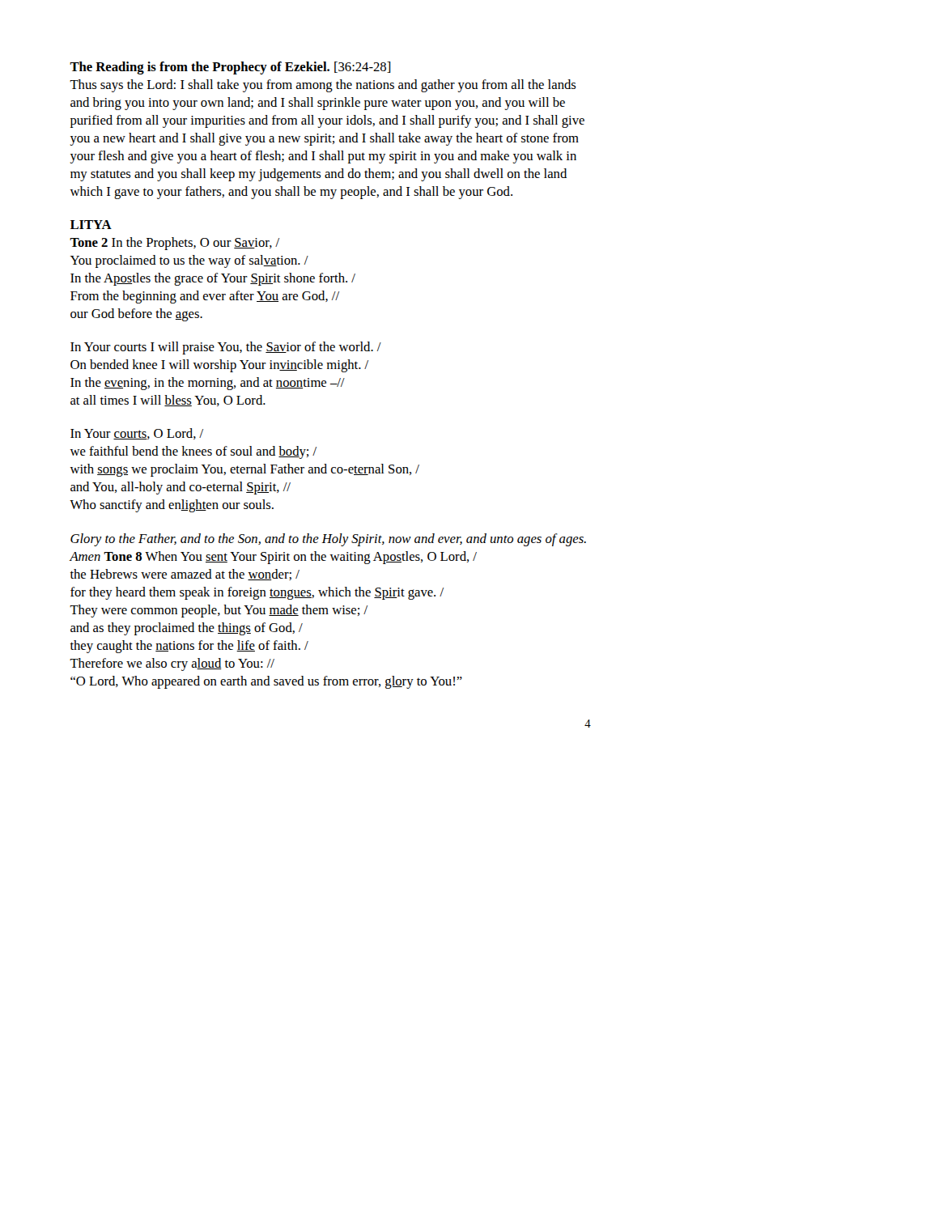The Reading is from the Prophecy of Ezekiel. [36:24-28]
Thus says the Lord: I shall take you from among the nations and gather you from all the lands and bring you into your own land; and I shall sprinkle pure water upon you, and you will be purified from all your impurities and from all your idols, and I shall purify you; and I shall give you a new heart and I shall give you a new spirit; and I shall take away the heart of stone from your flesh and give you a heart of flesh; and I shall put my spirit in you and make you walk in my statutes and you shall keep my judgements and do them; and you shall dwell on the land which I gave to your fathers, and you shall be my people, and I shall be your God.
LITYA
Tone 2 In the Prophets, O our Savior, /
You proclaimed to us the way of salvation. /
In the Apostles the grace of Your Spirit shone forth. /
From the beginning and ever after You are God, //
our God before the ages.
In Your courts I will praise You, the Savior of the world. /
On bended knee I will worship Your invincible might. /
In the evening, in the morning, and at noontime –//
at all times I will bless You, O Lord.
In Your courts, O Lord, /
we faithful bend the knees of soul and body; /
with songs we proclaim You, eternal Father and co-eternal Son, /
and You, all-holy and co-eternal Spirit, //
Who sanctify and enlighten our souls.
Glory to the Father, and to the Son, and to the Holy Spirit, now and ever, and unto ages of ages. Amen Tone 8 When You sent Your Spirit on the waiting Apostles, O Lord, /
the Hebrews were amazed at the wonder; /
for they heard them speak in foreign tongues, which the Spirit gave. /
They were common people, but You made them wise; /
and as they proclaimed the things of God, /
they caught the nations for the life of faith. /
Therefore we also cry aloud to You: //
“O Lord, Who appeared on earth and saved us from error, glory to You!”
4